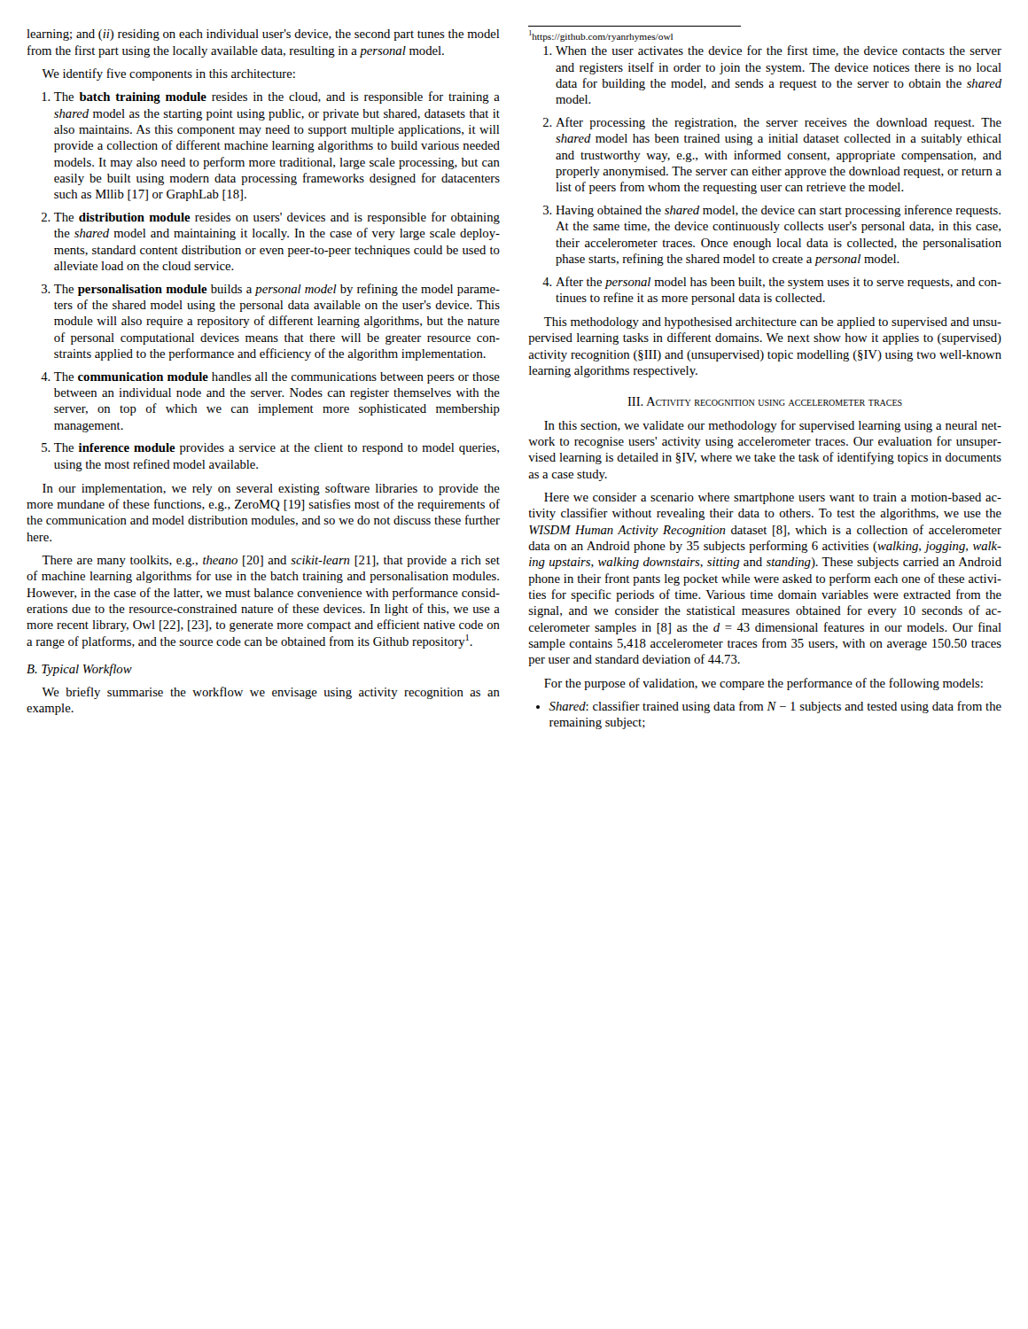learning; and (ii) residing on each individual user's device, the second part tunes the model from the first part using the locally available data, resulting in a personal model.
We identify five components in this architecture:
The batch training module resides in the cloud, and is responsible for training a shared model as the starting point using public, or private but shared, datasets that it also maintains. As this component may need to support multiple applications, it will provide a collection of different machine learning algorithms to build various needed models. It may also need to perform more traditional, large scale processing, but can easily be built using modern data processing frameworks designed for datacenters such as Mllib [17] or GraphLab [18].
The distribution module resides on users' devices and is responsible for obtaining the shared model and maintaining it locally. In the case of very large scale deployments, standard content distribution or even peer-to-peer techniques could be used to alleviate load on the cloud service.
The personalisation module builds a personal model by refining the model parameters of the shared model using the personal data available on the user's device. This module will also require a repository of different learning algorithms, but the nature of personal computational devices means that there will be greater resource constraints applied to the performance and efficiency of the algorithm implementation.
The communication module handles all the communications between peers or those between an individual node and the server. Nodes can register themselves with the server, on top of which we can implement more sophisticated membership management.
The inference module provides a service at the client to respond to model queries, using the most refined model available.
In our implementation, we rely on several existing software libraries to provide the more mundane of these functions, e.g., ZeroMQ [19] satisfies most of the requirements of the communication and model distribution modules, and so we do not discuss these further here.
There are many toolkits, e.g., theano [20] and scikit-learn [21], that provide a rich set of machine learning algorithms for use in the batch training and personalisation modules. However, in the case of the latter, we must balance convenience with performance considerations due to the resource-constrained nature of these devices. In light of this, we use a more recent library, Owl [22], [23], to generate more compact and efficient native code on a range of platforms, and the source code can be obtained from its Github repository1.
B. Typical Workflow
We briefly summarise the workflow we envisage using activity recognition as an example.
1https://github.com/ryanrhymes/owl
When the user activates the device for the first time, the device contacts the server and registers itself in order to join the system. The device notices there is no local data for building the model, and sends a request to the server to obtain the shared model.
After processing the registration, the server receives the download request. The shared model has been trained using a initial dataset collected in a suitably ethical and trustworthy way, e.g., with informed consent, appropriate compensation, and properly anonymised. The server can either approve the download request, or return a list of peers from whom the requesting user can retrieve the model.
Having obtained the shared model, the device can start processing inference requests. At the same time, the device continuously collects user's personal data, in this case, their accelerometer traces. Once enough local data is collected, the personalisation phase starts, refining the shared model to create a personal model.
After the personal model has been built, the system uses it to serve requests, and continues to refine it as more personal data is collected.
This methodology and hypothesised architecture can be applied to supervised and unsupervised learning tasks in different domains. We next show how it applies to (supervised) activity recognition (§III) and (unsupervised) topic modelling (§IV) using two well-known learning algorithms respectively.
III. Activity recognition using accelerometer traces
In this section, we validate our methodology for supervised learning using a neural network to recognise users' activity using accelerometer traces. Our evaluation for unsupervised learning is detailed in §IV, where we take the task of identifying topics in documents as a case study.
Here we consider a scenario where smartphone users want to train a motion-based activity classifier without revealing their data to others. To test the algorithms, we use the WISDM Human Activity Recognition dataset [8], which is a collection of accelerometer data on an Android phone by 35 subjects performing 6 activities (walking, jogging, walking upstairs, walking downstairs, sitting and standing). These subjects carried an Android phone in their front pants leg pocket while were asked to perform each one of these activities for specific periods of time. Various time domain variables were extracted from the signal, and we consider the statistical measures obtained for every 10 seconds of accelerometer samples in [8] as the d = 43 dimensional features in our models. Our final sample contains 5,418 accelerometer traces from 35 users, with on average 150.50 traces per user and standard deviation of 44.73.
For the purpose of validation, we compare the performance of the following models:
Shared: classifier trained using data from N − 1 subjects and tested using data from the remaining subject;